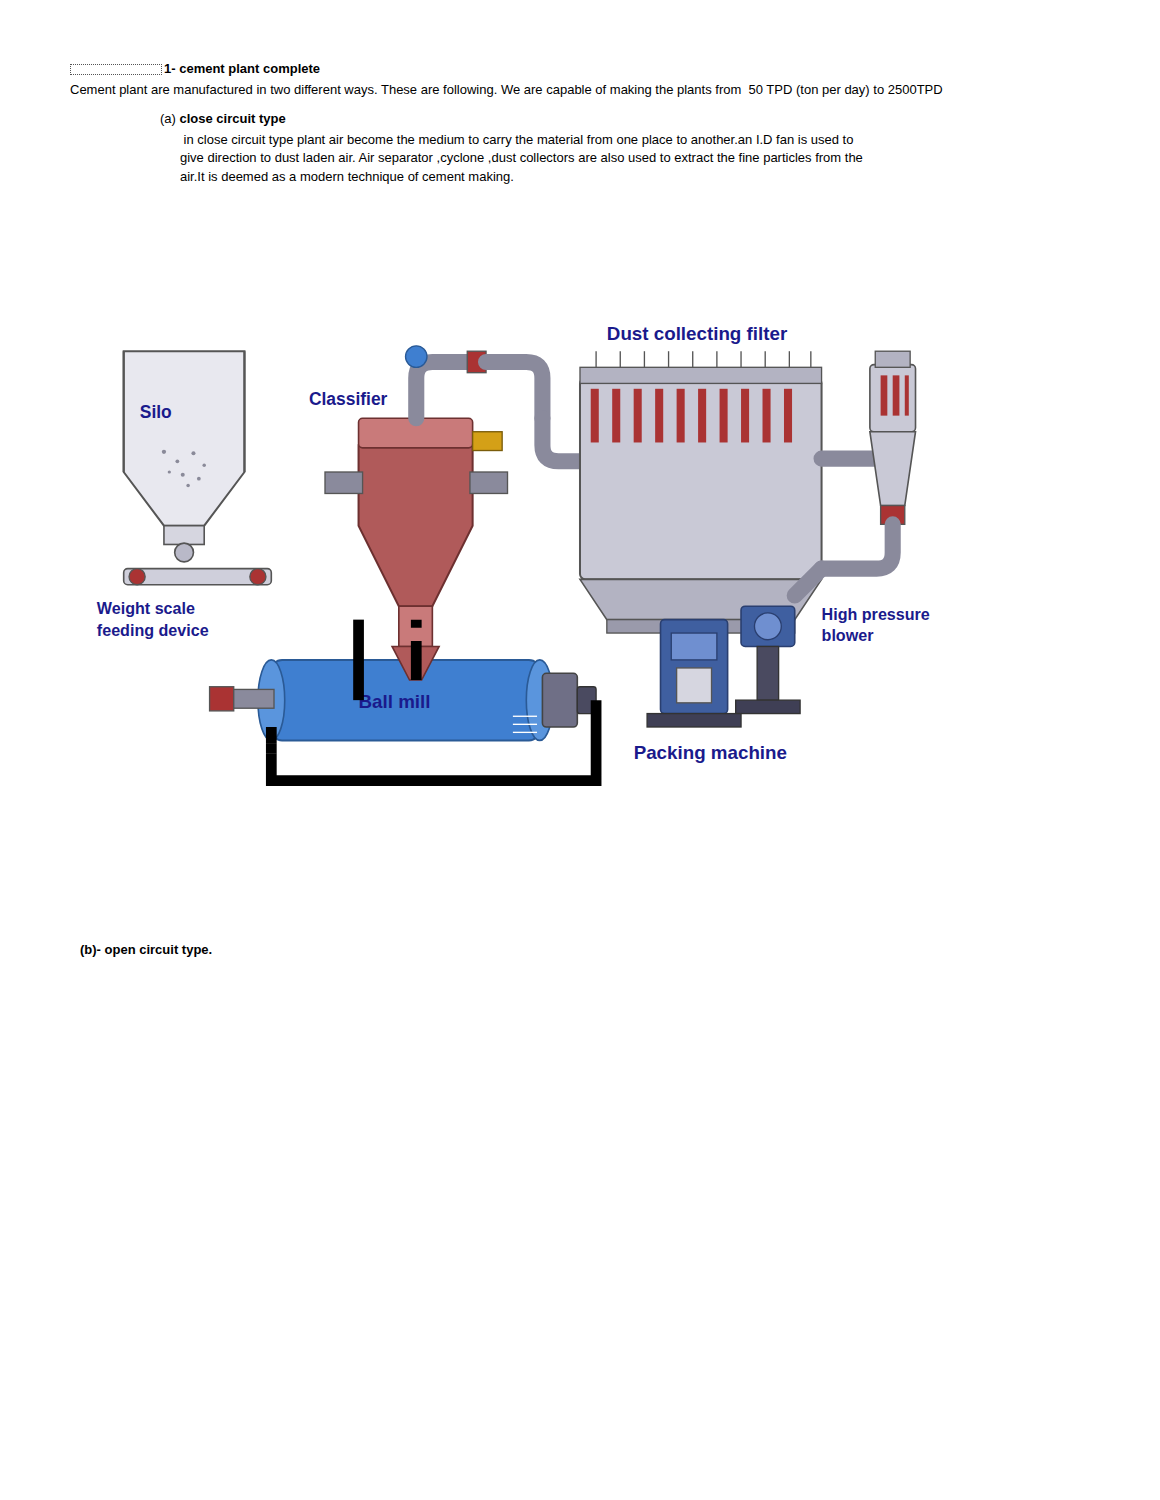1- cement plant complete
Cement plant are manufactured in two different ways. These are following. We are capable of making the plants from 50 TPD (ton per day) to 2500TPD
(a) close circuit type
in close circuit type plant air become the medium to carry the material from one place to another.an I.D fan is used to give direction to dust laden air. Air separator ,cyclone ,dust collectors are also used to extract the fine particles from the air.It is deemed as a modern technique of cement making.
Silo Weight scale feeding device Ball mill Classifier Dust collecting filter High pressure blower Packing machine
(b)- open circuit type.